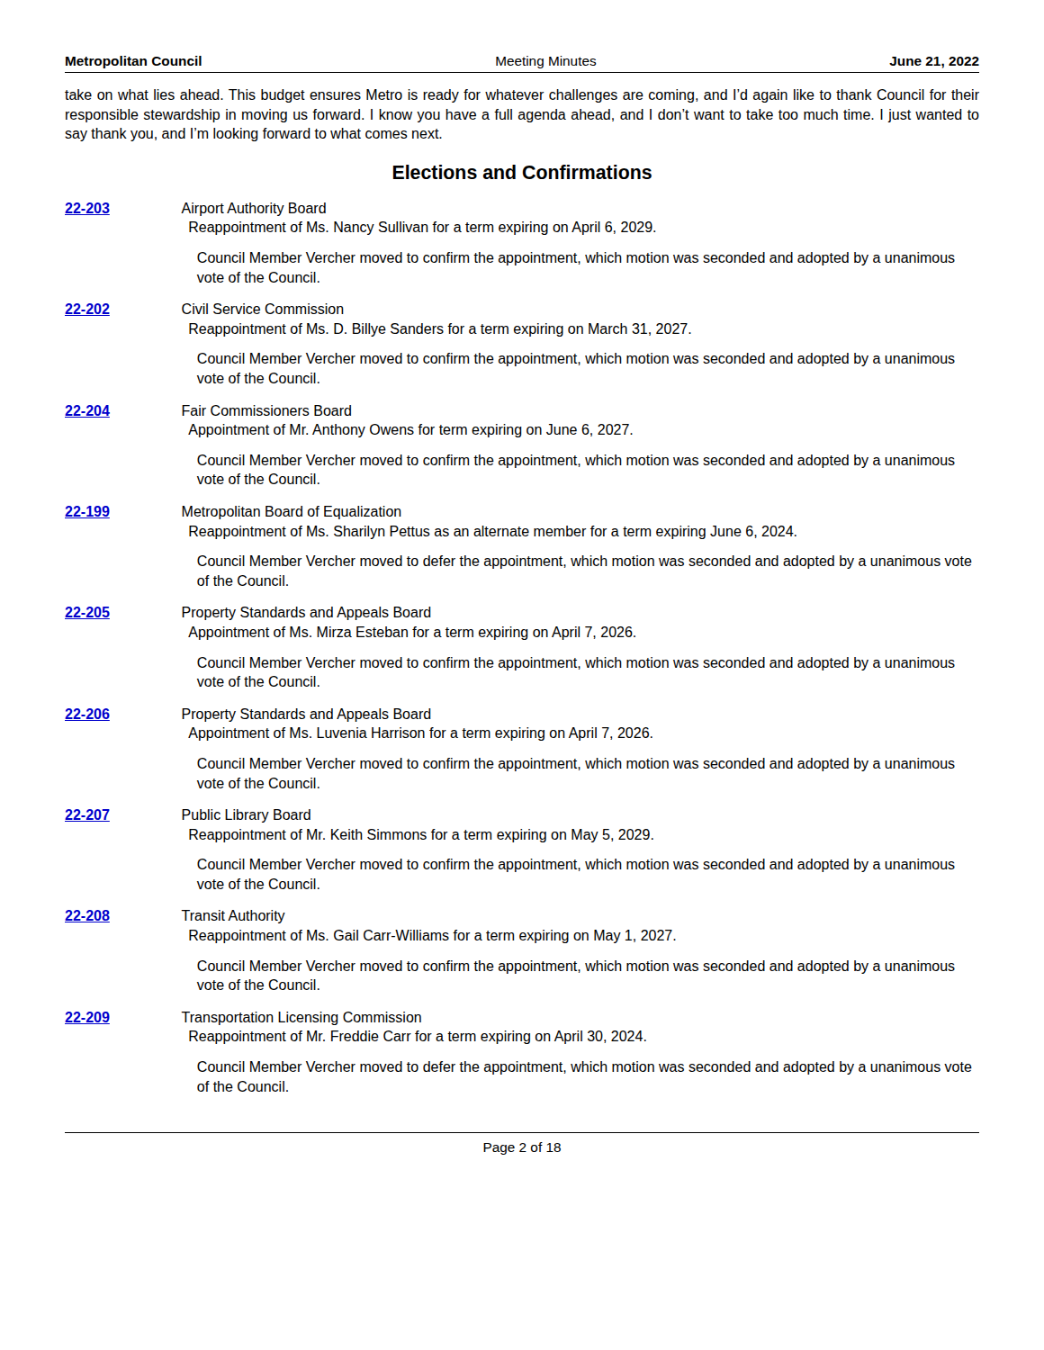Metropolitan Council
Meeting Minutes
June 21, 2022
take on what lies ahead. This budget ensures Metro is ready for whatever challenges are coming, and I’d again like to thank Council for their responsible stewardship in moving us forward. I know you have a full agenda ahead, and I don’t want to take too much time. I just wanted to say thank you, and I’m looking forward to what comes next.
Elections and Confirmations
| 22-203 | Airport Authority Board Reappointment of Ms. Nancy Sullivan for a term expiring on April 6, 2029. Council Member Vercher moved to confirm the appointment, which motion was seconded and adopted by a unanimous vote of the Council. |
| 22-202 | Civil Service Commission Reappointment of Ms. D. Billye Sanders for a term expiring on March 31, 2027. Council Member Vercher moved to confirm the appointment, which motion was seconded and adopted by a unanimous vote of the Council. |
| 22-204 | Fair Commissioners Board Appointment of Mr. Anthony Owens for term expiring on June 6, 2027. Council Member Vercher moved to confirm the appointment, which motion was seconded and adopted by a unanimous vote of the Council. |
| 22-199 | Metropolitan Board of Equalization Reappointment of Ms. Sharilyn Pettus as an alternate member for a term expiring June 6, 2024. Council Member Vercher moved to defer the appointment, which motion was seconded and adopted by a unanimous vote of the Council. |
| 22-205 | Property Standards and Appeals Board Appointment of Ms. Mirza Esteban for a term expiring on April 7, 2026. Council Member Vercher moved to confirm the appointment, which motion was seconded and adopted by a unanimous vote of the Council. |
| 22-206 | Property Standards and Appeals Board Appointment of Ms. Luvenia Harrison for a term expiring on April 7, 2026. Council Member Vercher moved to confirm the appointment, which motion was seconded and adopted by a unanimous vote of the Council. |
| 22-207 | Public Library Board Reappointment of Mr. Keith Simmons for a term expiring on May 5, 2029. Council Member Vercher moved to confirm the appointment, which motion was seconded and adopted by a unanimous vote of the Council. |
| 22-208 | Transit Authority Reappointment of Ms. Gail Carr-Williams for a term expiring on May 1, 2027. Council Member Vercher moved to confirm the appointment, which motion was seconded and adopted by a unanimous vote of the Council. |
| 22-209 | Transportation Licensing Commission Reappointment of Mr. Freddie Carr for a term expiring on April 30, 2024. Council Member Vercher moved to defer the appointment, which motion was seconded and adopted by a unanimous vote of the Council. |
Page 2 of 18